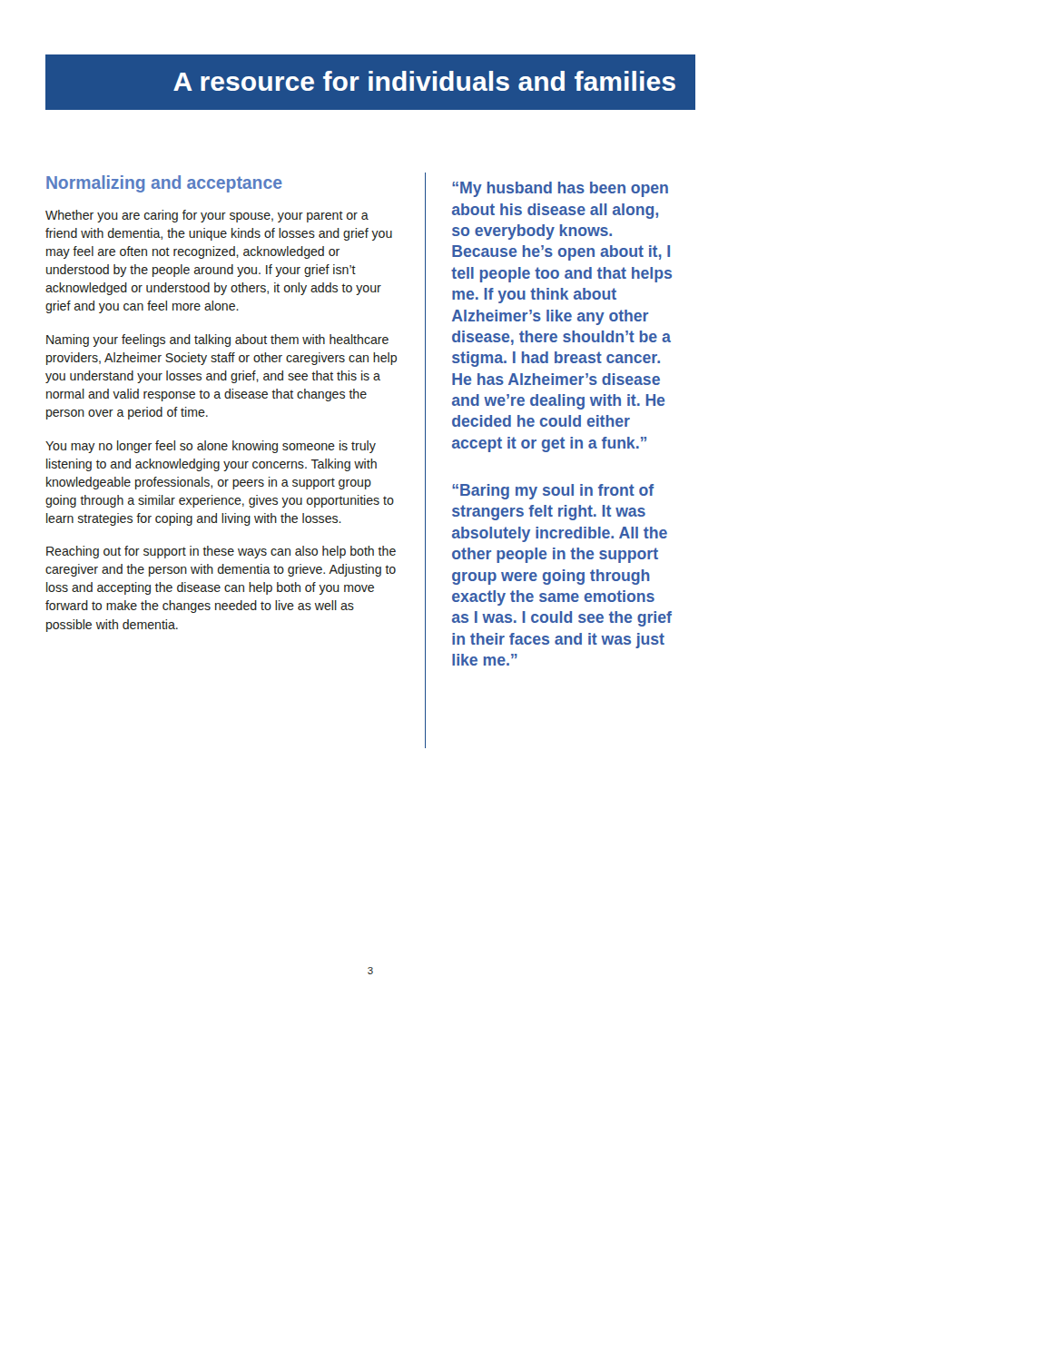A resource for individuals and families
Normalizing and acceptance
Whether you are caring for your spouse, your parent or a friend with dementia, the unique kinds of losses and grief you may feel are often not recognized, acknowledged or understood by the people around you. If your grief isn’t acknowledged or understood by others, it only adds to your grief and you can feel more alone.
Naming your feelings and talking about them with healthcare providers, Alzheimer Society staff or other caregivers can help you understand your losses and grief, and see that this is a normal and valid response to a disease that changes the person over a period of time.
You may no longer feel so alone knowing someone is truly listening to and acknowledging your concerns. Talking with knowledgeable professionals, or peers in a support group going through a similar experience, gives you opportunities to learn strategies for coping and living with the losses.
Reaching out for support in these ways can also help both the caregiver and the person with dementia to grieve. Adjusting to loss and accepting the disease can help both of you move forward to make the changes needed to live as well as possible with dementia.
“My husband has been open about his disease all along, so everybody knows. Because he’s open about it, I tell people too and that helps me. If you think about Alzheimer’s like any other disease, there shouldn’t be a stigma. I had breast cancer. He has Alzheimer’s disease and we’re dealing with it. He decided he could either accept it or get in a funk.”
“Baring my soul in front of strangers felt right. It was absolutely incredible. All the other people in the support group were going through exactly the same emotions as I was. I could see the grief in their faces and it was just like me.”
3